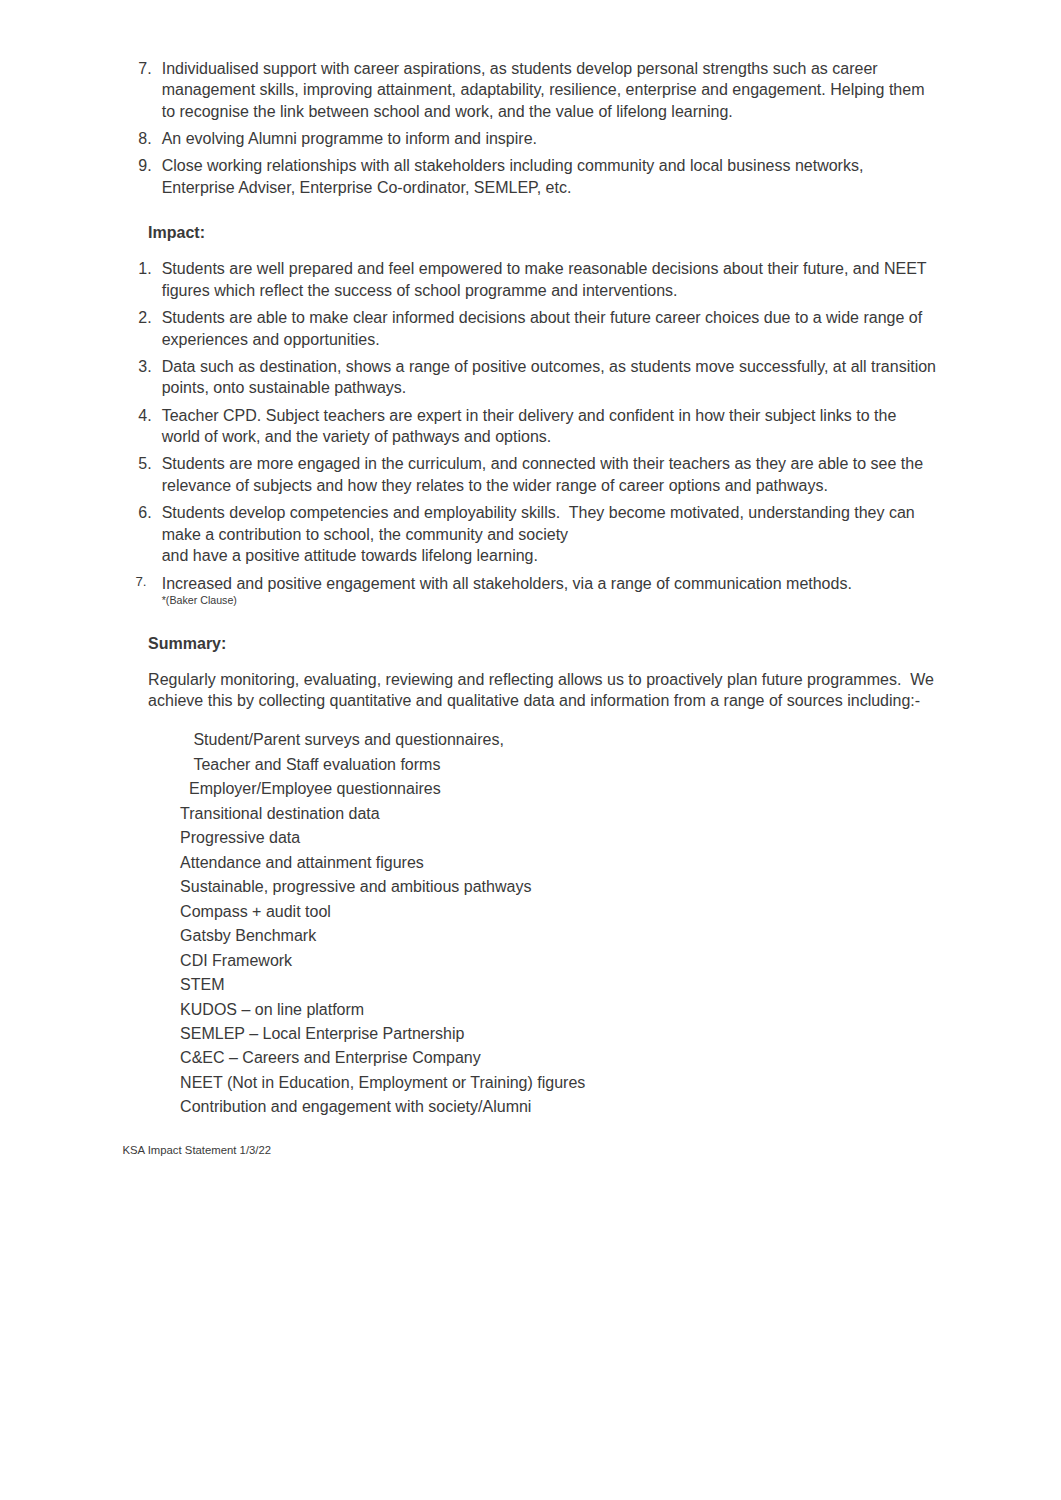Individualised support with career aspirations, as students develop personal strengths such as career management skills, improving attainment, adaptability, resilience, enterprise and engagement. Helping them to recognise the link between school and work, and the value of lifelong learning.
An evolving Alumni programme to inform and inspire.
Close working relationships with all stakeholders including community and local business networks, Enterprise Adviser, Enterprise Co-ordinator, SEMLEP, etc.
Impact:
Students are well prepared and feel empowered to make reasonable decisions about their future, and NEET figures which reflect the success of school programme and interventions.
Students are able to make clear informed decisions about their future career choices due to a wide range of experiences and opportunities.
Data such as destination, shows a range of positive outcomes, as students move successfully, at all transition points, onto sustainable pathways.
Teacher CPD. Subject teachers are expert in their delivery and confident in how their subject links to the world of work, and the variety of pathways and options.
Students are more engaged in the curriculum, and connected with their teachers as they are able to see the relevance of subjects and how they relates to the wider range of career options and pathways.
Students develop competencies and employability skills. They become motivated, understanding they can make a contribution to school, the community and society
and have a positive attitude towards lifelong learning.
Increased and positive engagement with all stakeholders, via a range of communication methods.
*(Baker Clause)
Summary:
Regularly monitoring, evaluating, reviewing and reflecting allows us to proactively plan future programmes. We achieve this by collecting quantitative and qualitative data and information from a range of sources including:-
Student/Parent surveys and questionnaires,
Teacher and Staff evaluation forms
Employer/Employee questionnaires
Transitional destination data
Progressive data
Attendance and attainment figures
Sustainable, progressive and ambitious pathways
Compass + audit tool
Gatsby Benchmark
CDI Framework
STEM
KUDOS – on line platform
SEMLEP – Local Enterprise Partnership
C&EC – Careers and Enterprise Company
NEET (Not in Education, Employment or Training) figures
Contribution and engagement with society/Alumni
KSA Impact Statement 1/3/22